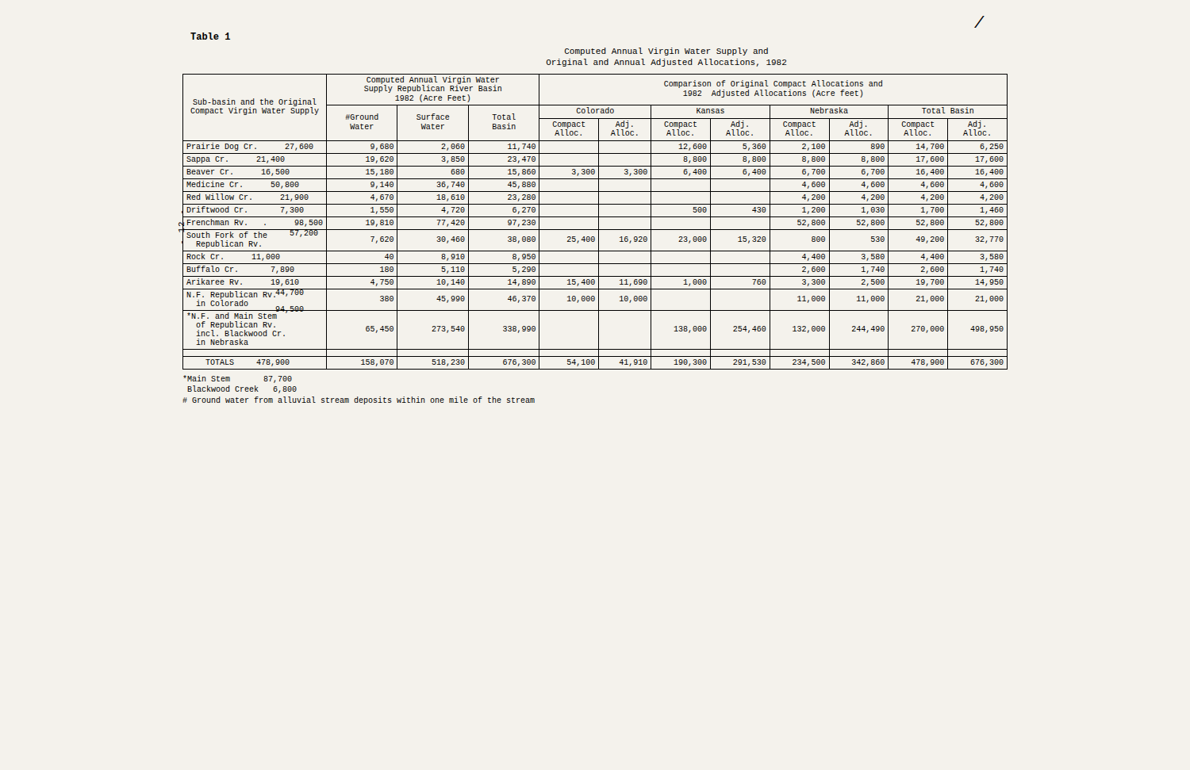/
- 12 -
Table 1
Computed Annual Virgin Water Supply and
Original and Annual Adjusted Allocations, 1982
| Sub-basin and the Original Compact Virgin Water Supply | Computed Annual Virgin Water Supply Republican River Basin 1982 (Acre Feet) | Comparison of Original Compact Allocations and 1982 Adjusted Allocations (Acre feet) |
| --- | --- | --- |
| #Ground Water | Surface Water | Total Basin | Colorado | Kansas | Nebraska | Total Basin |
| Compact Alloc. | Adj. Alloc. | Compact Alloc. | Adj. Alloc. | Compact Alloc. | Adj. Alloc. | Compact Alloc. | Adj. Alloc. |
| Prairie Dog Cr. 27,600 | 9,680 | 2,060 | 11,740 | | | 12,600 | 5,360 | 2,100 | 890 | 14,700 | 6,250 |
| Sappa Cr. 21,400 | 19,620 | 3,850 | 23,470 | | | 8,800 | 8,800 | 8,800 | 8,800 | 17,600 | 17,600 |
| Beaver Cr. 16,500 | 15,180 | 680 | 15,860 | 3,300 | 3,300 | 6,400 | 6,400 | 6,700 | 6,700 | 16,400 | 16,400 |
| Medicine Cr. 50,800 | 9,140 | 36,740 | 45,880 | | | | | 4,600 | 4,600 | 4,600 | 4,600 |
| Red Willow Cr. 21,900 | 4,670 | 18,610 | 23,280 | | | | | 4,200 | 4,200 | 4,200 | 4,200 |
| Driftwood Cr. 7,300 | 1,550 | 4,720 | 6,270 | | | 500 | 430 | 1,200 | 1,030 | 1,700 | 1,460 |
| Frenchman Rv. . 98,500 | 19,810 | 77,420 | 97,230 | | | | | 52,800 | 52,800 | 52,800 | 52,800 |
| South Fork of the Republican Rv. 57,200 | 7,620 | 30,460 | 38,080 | 25,400 | 16,920 | 23,000 | 15,320 | 800 | 530 | 49,200 | 32,770 |
| Rock Cr. 11,000 | 40 | 8,910 | 8,950 | | | | | 4,400 | 3,580 | 4,400 | 3,580 |
| Buffalo Cr. 7,890 | 180 | 5,110 | 5,290 | | | | | 2,600 | 1,740 | 2,600 | 1,740 |
| Arikaree Rv. 19,610 | 4,750 | 10,140 | 14,890 | 15,400 | 11,690 | 1,000 | 760 | 3,300 | 2,500 | 19,700 | 14,950 |
| N.F. Republican Rv. in Colorado 44,700 | 380 | 45,990 | 46,370 | 10,000 | 10,000 | | | 11,000 | 11,000 | 21,000 | 21,000 |
| *N.F. and Main Stem of Republican Rv. incl. Blackwood Cr. in Nebraska 94,500 | 65,450 | 273,540 | 338,990 | | | 138,000 | 254,460 | 132,000 | 244,490 | 270,000 | 498,950 |
| TOTALS 478,900 | 158,070 | 518,230 | 676,300 | 54,100 | 41,910 | 190,300 | 291,530 | 234,500 | 342,860 | 478,900 | 676,300 |
*Main Stem 87,700
Blackwood Creek 6,800
# Ground water from alluvial stream deposits within one mile of the stream